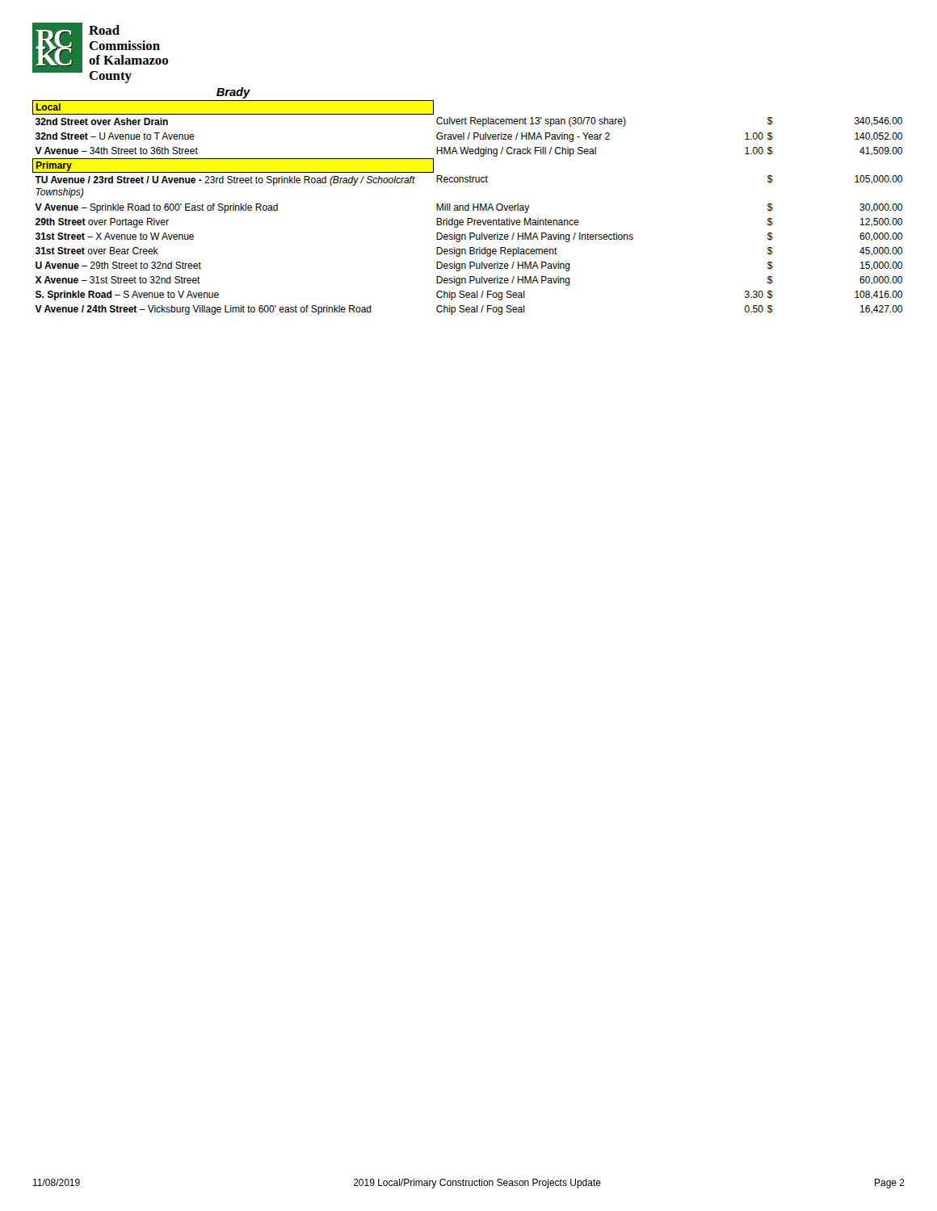R C K C
Road
Commission
of Kalamazoo
County
Brady
| Local | | | | |
| 32nd Street over Asher Drain | Culvert Replacement 13' span (30/70 share) | | $ | 340,546.00 |
| 32nd Street – U Avenue to T Avenue | Gravel / Pulverize / HMA Paving - Year 2 | 1.00 | $ | 140,052.00 |
| V Avenue – 34th Street to 36th Street | HMA Wedging / Crack Fill / Chip Seal | 1.00 | $ | 41,509.00 |
| Primary | | | | |
| TU Avenue / 23rd Street / U Avenue - 23rd Street to Sprinkle Road (Brady / Schoolcraft Townships) | Reconstruct | | $ | 105,000.00 |
| V Avenue – Sprinkle Road to 600' East of Sprinkle Road | Mill and HMA Overlay | | $ | 30,000.00 |
| 29th Street over Portage River | Bridge Preventative Maintenance | | $ | 12,500.00 |
| 31st Street – X Avenue to W Avenue | Design Pulverize / HMA Paving / Intersections | | $ | 60,000.00 |
| 31st Street over Bear Creek | Design Bridge Replacement | | $ | 45,000.00 |
| U Avenue – 29th Street to 32nd Street | Design Pulverize / HMA Paving | | $ | 15,000.00 |
| X Avenue – 31st Street to 32nd Street | Design Pulverize / HMA Paving | | $ | 60,000.00 |
| S. Sprinkle Road – S Avenue to V Avenue | Chip Seal / Fog Seal | 3.30 | $ | 108,416.00 |
| V Avenue / 24th Street – Vicksburg Village Limit to 600' east of Sprinkle Road | Chip Seal / Fog Seal | 0.50 | $ | 16,427.00 |
11/08/2019
2019 Local/Primary Construction Season Projects Update
Page 2